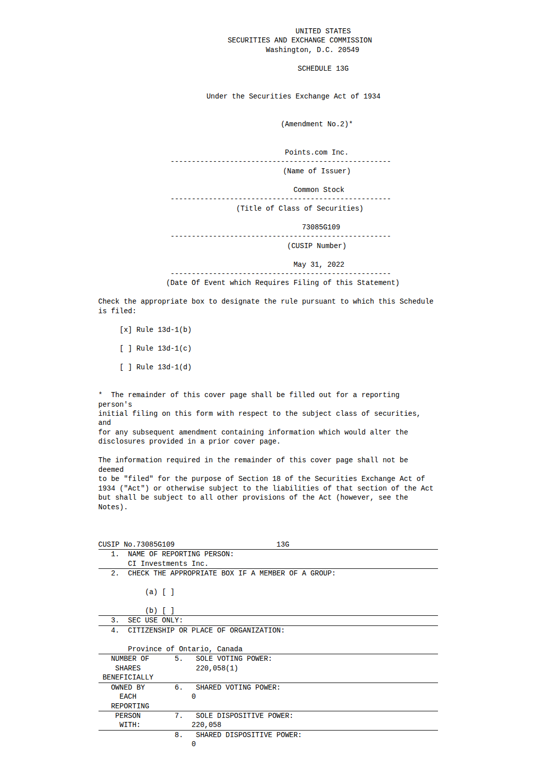UNITED STATES
               SECURITIES AND EXCHANGE COMMISSION
                     Washington, D.C. 20549
                          SCHEDULE 13G


            Under the Securities Exchange Act of 1934


                       (Amendment No.2)*


                       Points.com Inc.
      ----------------------------------------------------
                       (Name of Issuer)

                        Common Stock
      ----------------------------------------------------
               (Title of Class of Securities)

                         73085G109
      ----------------------------------------------------
                       (CUSIP Number)

                        May 31, 2022
      ----------------------------------------------------
       (Date Of Event which Requires Filing of this Statement)
Check the appropriate box to designate the rule pursuant to which this Schedule
is filed:

     [x] Rule 13d-1(b)

     [ ] Rule 13d-1(c)

     [ ] Rule 13d-1(d)


*  The remainder of this cover page shall be filled out for a reporting person's
initial filing on this form with respect to the subject class of securities, and
for any subsequent amendment containing information which would alter the
disclosures provided in a prior cover page.

The information required in the remainder of this cover page shall not be deemed
to be "filed" for the purpose of Section 18 of the Securities Exchange Act of
1934 ("Act") or otherwise subject to the liabilities of that section of the Act
but shall be subject to all other provisions of the Act (however, see the
Notes).



CUSIP No.73085G109                        13G
   1.  NAME OF REPORTING PERSON:
       CI Investments Inc.
   2.  CHECK THE APPROPRIATE BOX IF A MEMBER OF A GROUP:

           (a) [ ]

           (b) [ ]
   3.  SEC USE ONLY:
   4.  CITIZENSHIP OR PLACE OF ORGANIZATION:

       Province of Ontario, Canada
   NUMBER OF      5.   SOLE VOTING POWER:
    SHARES             220,058(1)
 BENEFICIALLY   
   OWNED BY       6.   SHARED VOTING POWER:
     EACH             0
   REPORTING    
    PERSON        7.   SOLE DISPOSITIVE POWER:
     WITH:            220,058
                  8.   SHARED DISPOSITIVE POWER:
                      0